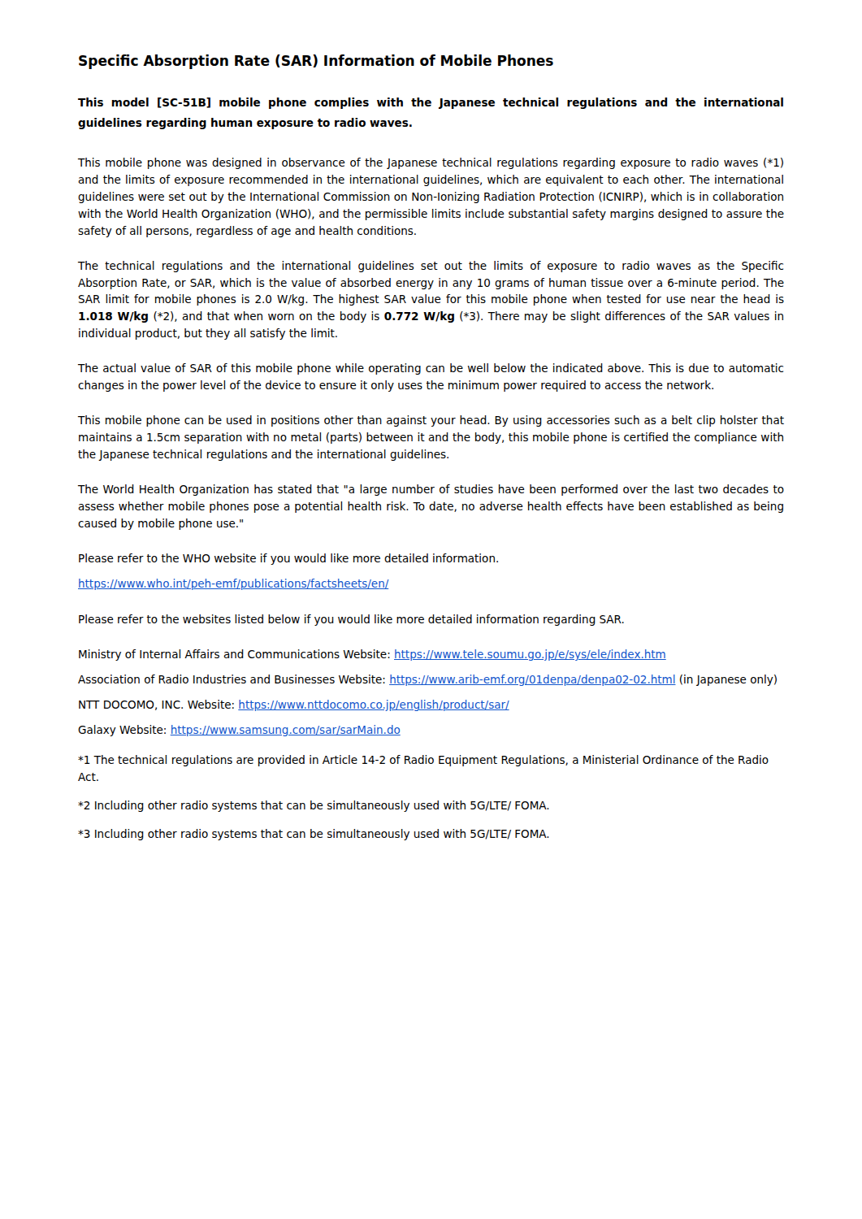Specific Absorption Rate (SAR) Information of Mobile Phones
This model [SC-51B] mobile phone complies with the Japanese technical regulations and the international guidelines regarding human exposure to radio waves.
This mobile phone was designed in observance of the Japanese technical regulations regarding exposure to radio waves (*1) and the limits of exposure recommended in the international guidelines, which are equivalent to each other. The international guidelines were set out by the International Commission on Non-Ionizing Radiation Protection (ICNIRP), which is in collaboration with the World Health Organization (WHO), and the permissible limits include substantial safety margins designed to assure the safety of all persons, regardless of age and health conditions.
The technical regulations and the international guidelines set out the limits of exposure to radio waves as the Specific Absorption Rate, or SAR, which is the value of absorbed energy in any 10 grams of human tissue over a 6-minute period. The SAR limit for mobile phones is 2.0 W/kg. The highest SAR value for this mobile phone when tested for use near the head is 1.018 W/kg (*2), and that when worn on the body is 0.772 W/kg (*3). There may be slight differences of the SAR values in individual product, but they all satisfy the limit.
The actual value of SAR of this mobile phone while operating can be well below the indicated above. This is due to automatic changes in the power level of the device to ensure it only uses the minimum power required to access the network.
This mobile phone can be used in positions other than against your head. By using accessories such as a belt clip holster that maintains a 1.5cm separation with no metal (parts) between it and the body, this mobile phone is certified the compliance with the Japanese technical regulations and the international guidelines.
The World Health Organization has stated that "a large number of studies have been performed over the last two decades to assess whether mobile phones pose a potential health risk. To date, no adverse health effects have been established as being caused by mobile phone use."
Please refer to the WHO website if you would like more detailed information.
https://www.who.int/peh-emf/publications/factsheets/en/
Please refer to the websites listed below if you would like more detailed information regarding SAR.
Ministry of Internal Affairs and Communications Website: https://www.tele.soumu.go.jp/e/sys/ele/index.htm
Association of Radio Industries and Businesses Website: https://www.arib-emf.org/01denpa/denpa02-02.html (in Japanese only)
NTT DOCOMO, INC. Website: https://www.nttdocomo.co.jp/english/product/sar/
Galaxy Website: https://www.samsung.com/sar/sarMain.do
*1 The technical regulations are provided in Article 14-2 of Radio Equipment Regulations, a Ministerial Ordinance of the Radio Act.
*2 Including other radio systems that can be simultaneously used with 5G/LTE/ FOMA.
*3 Including other radio systems that can be simultaneously used with 5G/LTE/ FOMA.